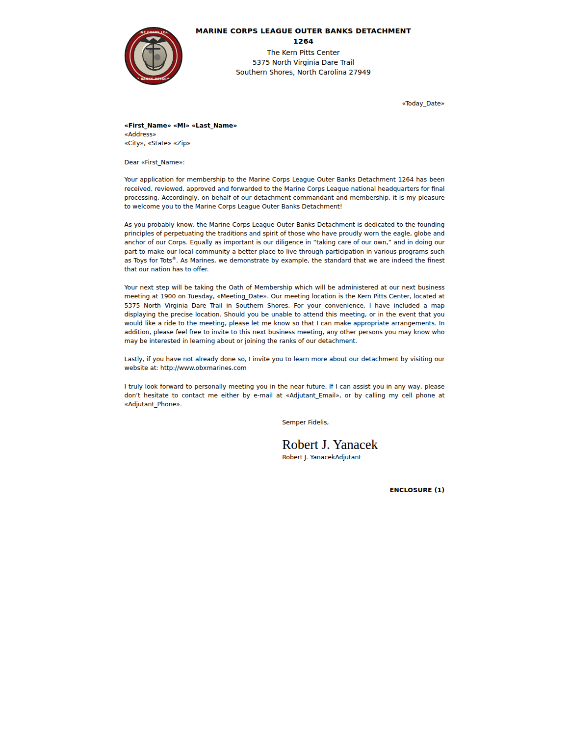Marine Corps League
Outer Banks Detachment
MARINE CORPS LEAGUE OUTER BANKS DETACHMENT 1264
The Kern Pitts Center
5375 North Virginia Dare Trail
Southern Shores, North Carolina 27949
«Today_Date»
«First_Name» «MI» «Last_Name»
«Address»
«City», «State» «Zip»
Dear «First_Name»:
Your application for membership to the Marine Corps League Outer Banks Detachment 1264 has been received, reviewed, approved and forwarded to the Marine Corps League national headquarters for final processing. Accordingly, on behalf of our detachment commandant and membership, it is my pleasure to welcome you to the Marine Corps League Outer Banks Detachment!
As you probably know, the Marine Corps League Outer Banks Detachment is dedicated to the founding principles of perpetuating the traditions and spirit of those who have proudly worn the eagle, globe and anchor of our Corps. Equally as important is our diligence in “taking care of our own,” and in doing our part to make our local community a better place to live through participation in various programs such as Toys for Tots®. As Marines, we demonstrate by example, the standard that we are indeed the finest that our nation has to offer.
Your next step will be taking the Oath of Membership which will be administered at our next business meeting at 1900 on Tuesday, «Meeting_Date». Our meeting location is the Kern Pitts Center, located at 5375 North Virginia Dare Trail in Southern Shores. For your convenience, I have included a map displaying the precise location. Should you be unable to attend this meeting, or in the event that you would like a ride to the meeting, please let me know so that I can make appropriate arrangements. In addition, please feel free to invite to this next business meeting, any other persons you may know who may be interested in learning about or joining the ranks of our detachment.
Lastly, if you have not already done so, I invite you to learn more about our detachment by visiting our website at: http://www.obxmarines.com
I truly look forward to personally meeting you in the near future. If I can assist you in any way, please don’t hesitate to contact me either by e-mail at «Adjutant_Email», or by calling my cell phone at «Adjutant_Phone».
Semper Fidelis,
Robert J. Yanacek
Robert J. YanacekAdjutant
ENCLOSURE (1)